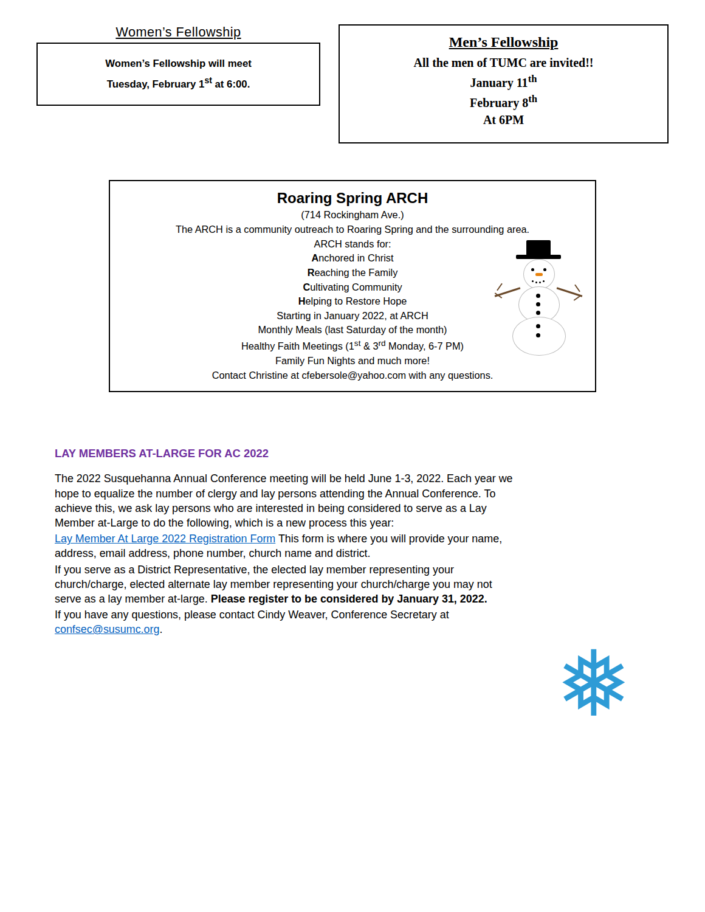Women’s Fellowship
Women’s Fellowship will meet
Tuesday, February 1st at 6:00.
Men’s Fellowship
All the men of TUMC are invited!!
January 11th
February 8th
At 6PM
Roaring Spring ARCH
(714 Rockingham Ave.)
The ARCH is a community outreach to Roaring Spring and the surrounding area.
ARCH stands for:
Anchored in Christ
Reaching the Family
Cultivating Community
Helping to Restore Hope
Starting in January 2022, at ARCH
Monthly Meals (last Saturday of the month)
Healthy Faith Meetings (1st & 3rd Monday, 6-7 PM)
Family Fun Nights and much more!
Contact Christine at cfebersole@yahoo.com with any questions.
LAY MEMBERS AT-LARGE FOR AC 2022
The 2022 Susquehanna Annual Conference meeting will be held June 1-3, 2022. Each year we hope to equalize the number of clergy and lay persons attending the Annual Conference. To achieve this, we ask lay persons who are interested in being considered to serve as a Lay Member at-Large to do the following, which is a new process this year:
Lay Member At Large 2022 Registration Form This form is where you will provide your name, address, email address, phone number, church name and district.
If you serve as a District Representative, the elected lay member representing your church/charge, elected alternate lay member representing your church/charge you may not serve as a lay member at-large. Please register to be considered by January 31, 2022.
If you have any questions, please contact Cindy Weaver, Conference Secretary at confsec@susumc.org.
❅